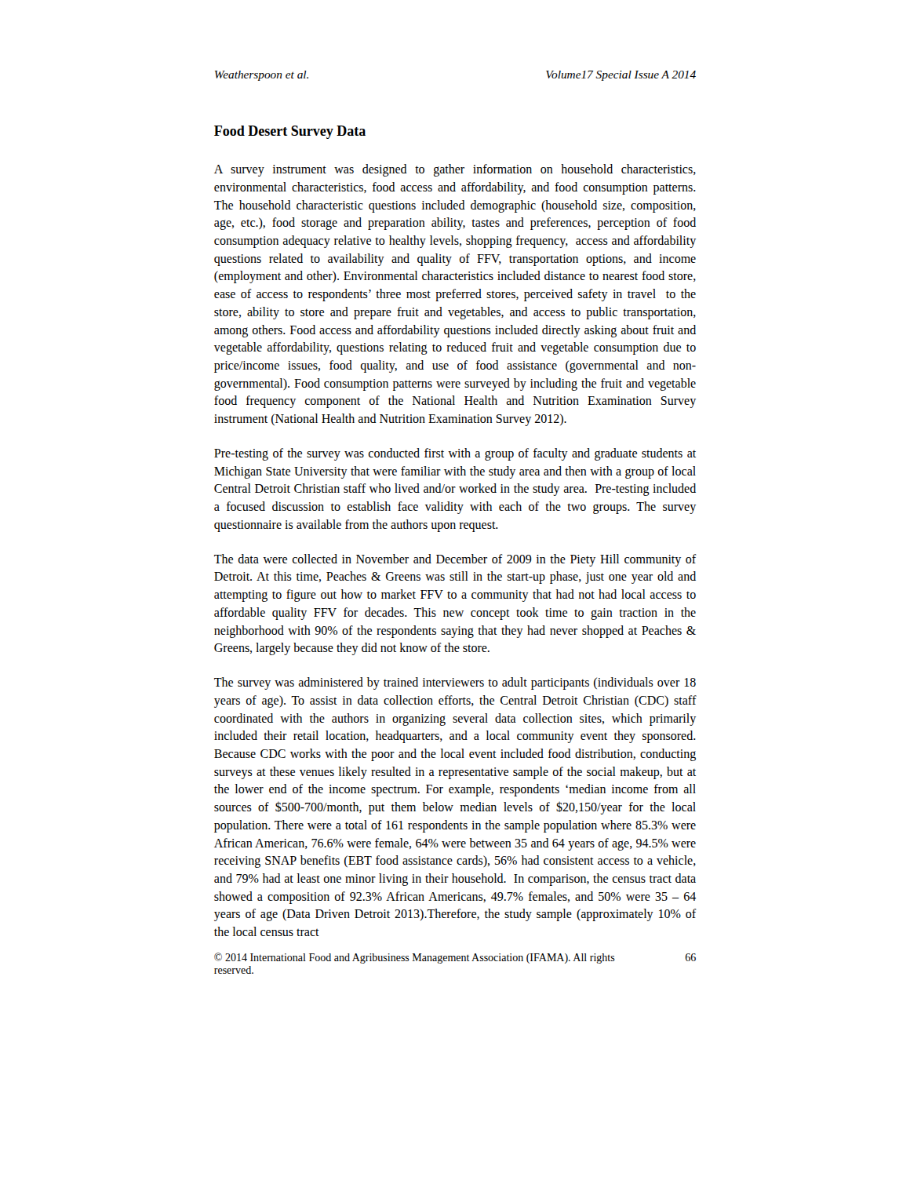Weatherspoon et al. Volume17 Special Issue A 2014
Food Desert Survey Data
A survey instrument was designed to gather information on household characteristics, environmental characteristics, food access and affordability, and food consumption patterns. The household characteristic questions included demographic (household size, composition, age, etc.), food storage and preparation ability, tastes and preferences, perception of food consumption adequacy relative to healthy levels, shopping frequency, access and affordability questions related to availability and quality of FFV, transportation options, and income (employment and other). Environmental characteristics included distance to nearest food store, ease of access to respondents’ three most preferred stores, perceived safety in travel to the store, ability to store and prepare fruit and vegetables, and access to public transportation, among others. Food access and affordability questions included directly asking about fruit and vegetable affordability, questions relating to reduced fruit and vegetable consumption due to price/income issues, food quality, and use of food assistance (governmental and non-governmental). Food consumption patterns were surveyed by including the fruit and vegetable food frequency component of the National Health and Nutrition Examination Survey instrument (National Health and Nutrition Examination Survey 2012).
Pre-testing of the survey was conducted first with a group of faculty and graduate students at Michigan State University that were familiar with the study area and then with a group of local Central Detroit Christian staff who lived and/or worked in the study area. Pre-testing included a focused discussion to establish face validity with each of the two groups. The survey questionnaire is available from the authors upon request.
The data were collected in November and December of 2009 in the Piety Hill community of Detroit. At this time, Peaches & Greens was still in the start-up phase, just one year old and attempting to figure out how to market FFV to a community that had not had local access to affordable quality FFV for decades. This new concept took time to gain traction in the neighborhood with 90% of the respondents saying that they had never shopped at Peaches & Greens, largely because they did not know of the store.
The survey was administered by trained interviewers to adult participants (individuals over 18 years of age). To assist in data collection efforts, the Central Detroit Christian (CDC) staff coordinated with the authors in organizing several data collection sites, which primarily included their retail location, headquarters, and a local community event they sponsored. Because CDC works with the poor and the local event included food distribution, conducting surveys at these venues likely resulted in a representative sample of the social makeup, but at the lower end of the income spectrum. For example, respondents ‘median income from all sources of $500-700/month, put them below median levels of $20,150/year for the local population. There were a total of 161 respondents in the sample population where 85.3% were African American, 76.6% were female, 64% were between 35 and 64 years of age, 94.5% were receiving SNAP benefits (EBT food assistance cards), 56% had consistent access to a vehicle, and 79% had at least one minor living in their household. In comparison, the census tract data showed a composition of 92.3% African Americans, 49.7% females, and 50% were 35 – 64 years of age (Data Driven Detroit 2013).Therefore, the study sample (approximately 10% of the local census tract
© 2014 International Food and Agribusiness Management Association (IFAMA). All rights reserved. 66